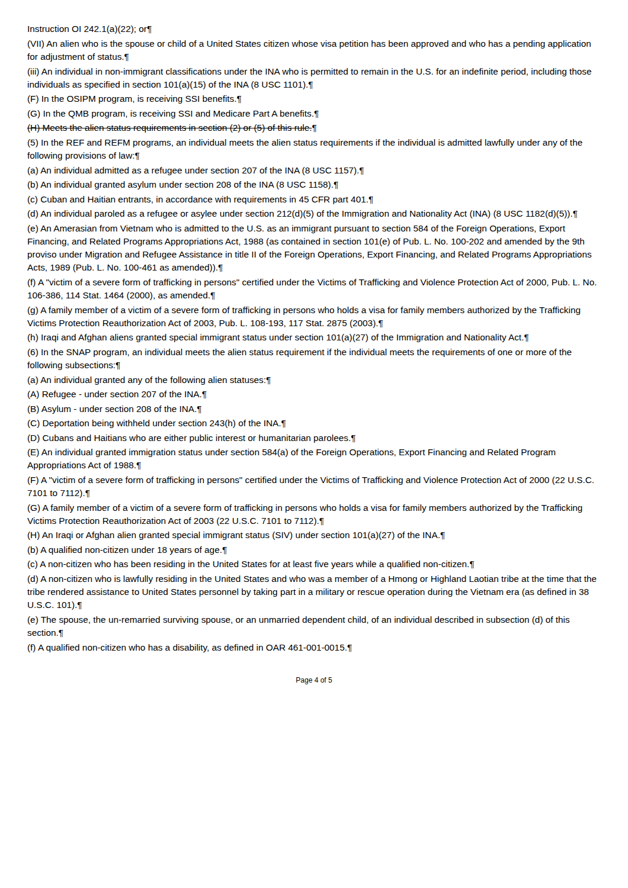Instruction OI 242.1(a)(22); or¶
(VII) An alien who is the spouse or child of a United States citizen whose visa petition has been approved and who has a pending application for adjustment of status.¶
(iii) An individual in non-immigrant classifications under the INA who is permitted to remain in the U.S. for an indefinite period, including those individuals as specified in section 101(a)(15) of the INA (8 USC 1101).¶
(F) In the OSIPM program, is receiving SSI benefits.¶
(G) In the QMB program, is receiving SSI and Medicare Part A benefits.¶
(H) Meets the alien status requirements in section (2) or (5) of this rule.¶
(5) In the REF and REFM programs, an individual meets the alien status requirements if the individual is admitted lawfully under any of the following provisions of law:¶
(a) An individual admitted as a refugee under section 207 of the INA (8 USC 1157).¶
(b) An individual granted asylum under section 208 of the INA (8 USC 1158).¶
(c) Cuban and Haitian entrants, in accordance with requirements in 45 CFR part 401.¶
(d) An individual paroled as a refugee or asylee under section 212(d)(5) of the Immigration and Nationality Act (INA) (8 USC 1182(d)(5)).¶
(e) An Amerasian from Vietnam who is admitted to the U.S. as an immigrant pursuant to section 584 of the Foreign Operations, Export Financing, and Related Programs Appropriations Act, 1988 (as contained in section 101(e) of Pub. L. No. 100-202 and amended by the 9th proviso under Migration and Refugee Assistance in title II of the Foreign Operations, Export Financing, and Related Programs Appropriations Acts, 1989 (Pub. L. No. 100-461 as amended)).¶
(f) A "victim of a severe form of trafficking in persons" certified under the Victims of Trafficking and Violence Protection Act of 2000, Pub. L. No. 106-386, 114 Stat. 1464 (2000), as amended.¶
(g) A family member of a victim of a severe form of trafficking in persons who holds a visa for family members authorized by the Trafficking Victims Protection Reauthorization Act of 2003, Pub. L. 108-193, 117 Stat. 2875 (2003).¶
(h) Iraqi and Afghan aliens granted special immigrant status under section 101(a)(27) of the Immigration and Nationality Act.¶
(6) In the SNAP program, an individual meets the alien status requirement if the individual meets the requirements of one or more of the following subsections:¶
(a) An individual granted any of the following alien statuses:¶
(A) Refugee - under section 207 of the INA.¶
(B) Asylum - under section 208 of the INA.¶
(C) Deportation being withheld under section 243(h) of the INA.¶
(D) Cubans and Haitians who are either public interest or humanitarian parolees.¶
(E) An individual granted immigration status under section 584(a) of the Foreign Operations, Export Financing and Related Program Appropriations Act of 1988.¶
(F) A "victim of a severe form of trafficking in persons" certified under the Victims of Trafficking and Violence Protection Act of 2000 (22 U.S.C. 7101 to 7112).¶
(G) A family member of a victim of a severe form of trafficking in persons who holds a visa for family members authorized by the Trafficking Victims Protection Reauthorization Act of 2003 (22 U.S.C. 7101 to 7112).¶
(H) An Iraqi or Afghan alien granted special immigrant status (SIV) under section 101(a)(27) of the INA.¶
(b) A qualified non-citizen under 18 years of age.¶
(c) A non-citizen who has been residing in the United States for at least five years while a qualified non-citizen.¶
(d) A non-citizen who is lawfully residing in the United States and who was a member of a Hmong or Highland Laotian tribe at the time that the tribe rendered assistance to United States personnel by taking part in a military or rescue operation during the Vietnam era (as defined in 38 U.S.C. 101).¶
(e) The spouse, the un-remarried surviving spouse, or an unmarried dependent child, of an individual described in subsection (d) of this section.¶
(f) A qualified non-citizen who has a disability, as defined in OAR 461-001-0015.¶
Page 4 of 5